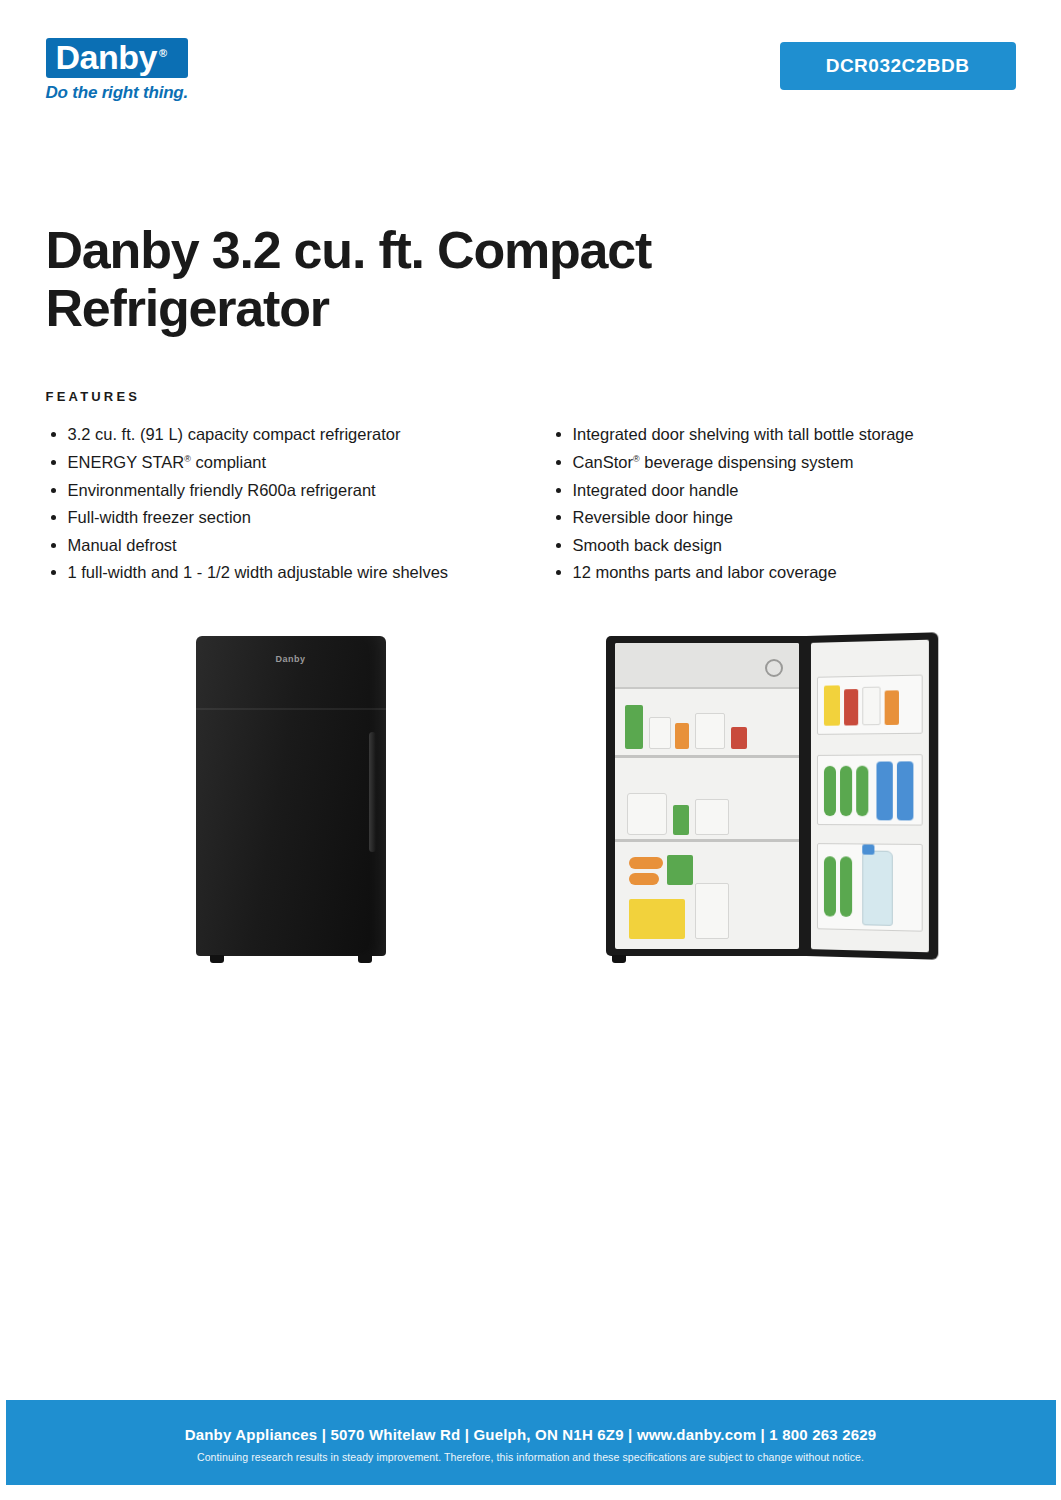Danby® Do the right thing.
DCR032C2BDB
Danby 3.2 cu. ft. Compact Refrigerator
FEATURES
3.2 cu. ft. (91 L) capacity compact refrigerator
ENERGY STAR® compliant
Environmentally friendly R600a refrigerant
Full-width freezer section
Manual defrost
1 full-width and 1 - 1/2 width adjustable wire shelves
Integrated door shelving with tall bottle storage
CanStor® beverage dispensing system
Integrated door handle
Reversible door hinge
Smooth back design
12 months parts and labor coverage
Danby
Danby Appliances | 5070 Whitelaw Rd | Guelph, ON N1H 6Z9 | www.danby.com | 1 800 263 2629
Continuing research results in steady improvement. Therefore, this information and these specifications are subject to change without notice.